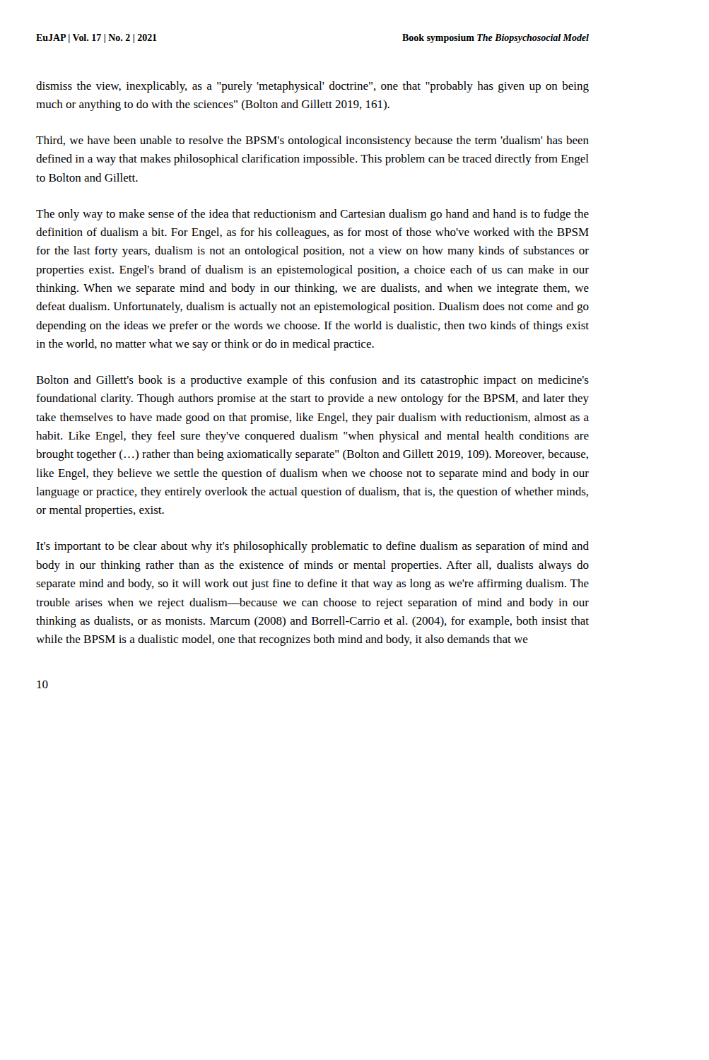EuJAP | Vol. 17 | No. 2 | 2021
Book symposium The Biopsychosocial Model
dismiss the view, inexplicably, as a "purely 'metaphysical' doctrine", one that "probably has given up on being much or anything to do with the sciences" (Bolton and Gillett 2019, 161).
Third, we have been unable to resolve the BPSM's ontological inconsistency because the term 'dualism' has been defined in a way that makes philosophical clarification impossible. This problem can be traced directly from Engel to Bolton and Gillett.
The only way to make sense of the idea that reductionism and Cartesian dualism go hand and hand is to fudge the definition of dualism a bit. For Engel, as for his colleagues, as for most of those who've worked with the BPSM for the last forty years, dualism is not an ontological position, not a view on how many kinds of substances or properties exist. Engel's brand of dualism is an epistemological position, a choice each of us can make in our thinking. When we separate mind and body in our thinking, we are dualists, and when we integrate them, we defeat dualism. Unfortunately, dualism is actually not an epistemological position. Dualism does not come and go depending on the ideas we prefer or the words we choose. If the world is dualistic, then two kinds of things exist in the world, no matter what we say or think or do in medical practice.
Bolton and Gillett's book is a productive example of this confusion and its catastrophic impact on medicine's foundational clarity. Though authors promise at the start to provide a new ontology for the BPSM, and later they take themselves to have made good on that promise, like Engel, they pair dualism with reductionism, almost as a habit. Like Engel, they feel sure they've conquered dualism "when physical and mental health conditions are brought together (…) rather than being axiomatically separate" (Bolton and Gillett 2019, 109). Moreover, because, like Engel, they believe we settle the question of dualism when we choose not to separate mind and body in our language or practice, they entirely overlook the actual question of dualism, that is, the question of whether minds, or mental properties, exist.
It's important to be clear about why it's philosophically problematic to define dualism as separation of mind and body in our thinking rather than as the existence of minds or mental properties. After all, dualists always do separate mind and body, so it will work out just fine to define it that way as long as we're affirming dualism. The trouble arises when we reject dualism—because we can choose to reject separation of mind and body in our thinking as dualists, or as monists. Marcum (2008) and Borrell-Carrio et al. (2004), for example, both insist that while the BPSM is a dualistic model, one that recognizes both mind and body, it also demands that we
10